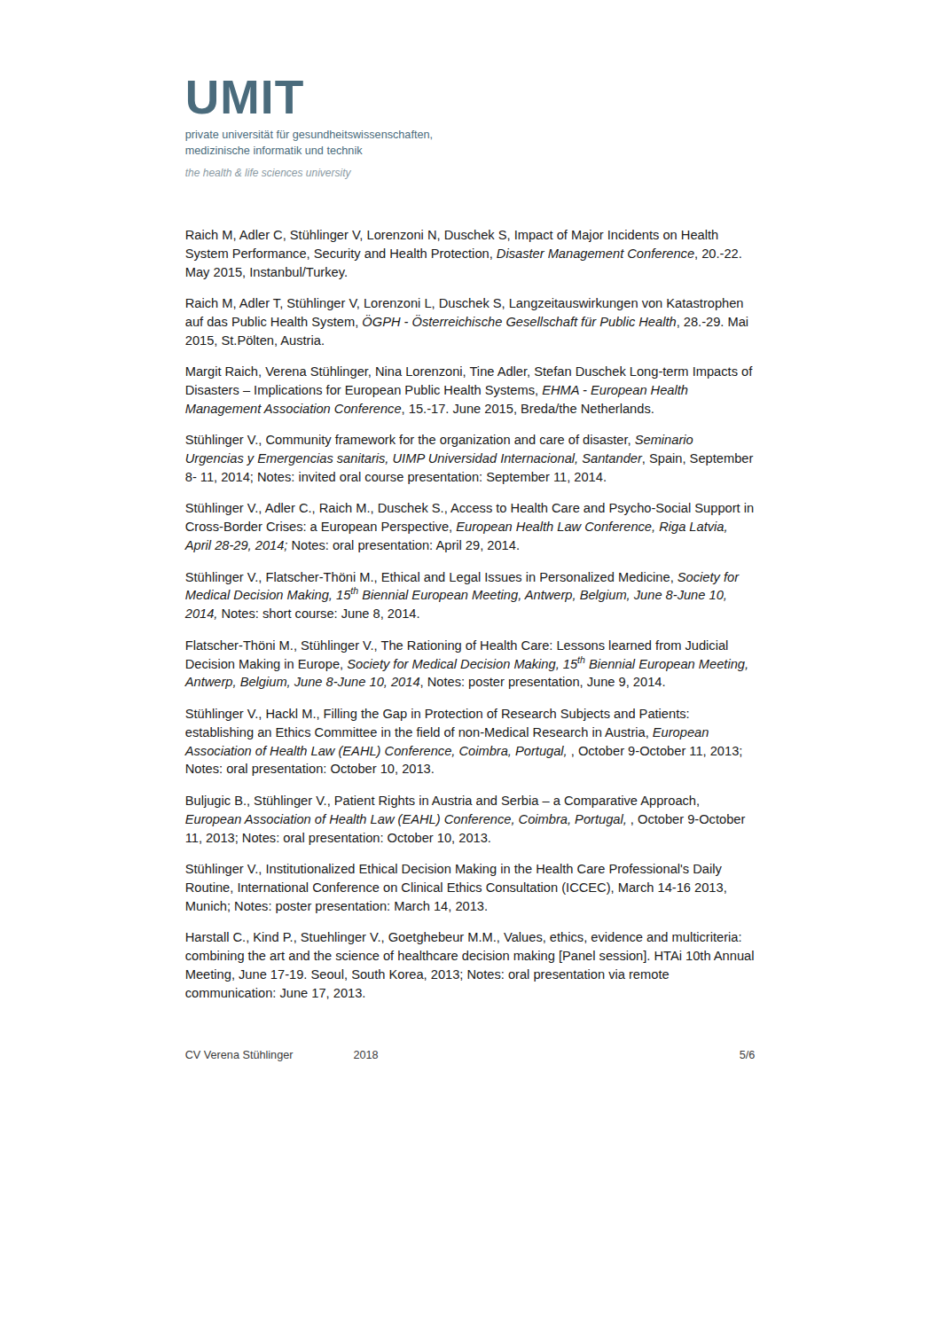UMIT
private universität für gesundheitswissenschaften,
medizinische informatik und technik
the health & life sciences university
Raich M, Adler C, Stühlinger V, Lorenzoni N, Duschek S, Impact of Major Incidents on Health System Performance, Security and Health Protection, Disaster Management Conference, 20.-22. May 2015, Instanbul/Turkey.
Raich M, Adler T, Stühlinger V, Lorenzoni L, Duschek S, Langzeitauswirkungen von Katastrophen auf das Public Health System, ÖGPH - Österreichische Gesellschaft für Public Health, 28.-29. Mai 2015, St.Pölten, Austria.
Margit Raich, Verena Stühlinger, Nina Lorenzoni, Tine Adler, Stefan Duschek Long-term Impacts of Disasters – Implications for European Public Health Systems, EHMA - European Health Management Association Conference, 15.-17. June 2015, Breda/the Netherlands.
Stühlinger V., Community framework for the organization and care of disaster, Seminario Urgencias y Emergencias sanitaris, UIMP Universidad Internacional, Santander, Spain, September 8- 11, 2014; Notes: invited oral course presentation: September 11, 2014.
Stühlinger V., Adler C., Raich M., Duschek S., Access to Health Care and Psycho-Social Support in Cross-Border Crises: a European Perspective, European Health Law Conference, Riga Latvia, April 28-29, 2014; Notes: oral presentation: April 29, 2014.
Stühlinger V., Flatscher-Thöni M., Ethical and Legal Issues in Personalized Medicine, Society for Medical Decision Making, 15th Biennial European Meeting, Antwerp, Belgium, June 8-June 10, 2014, Notes: short course: June 8, 2014.
Flatscher-Thöni M., Stühlinger V., The Rationing of Health Care: Lessons learned from Judicial Decision Making in Europe, Society for Medical Decision Making, 15th Biennial European Meeting, Antwerp, Belgium, June 8-June 10, 2014, Notes: poster presentation, June 9, 2014.
Stühlinger V., Hackl M., Filling the Gap in Protection of Research Subjects and Patients: establishing an Ethics Committee in the field of non-Medical Research in Austria, European Association of Health Law (EAHL) Conference, Coimbra, Portugal, , October 9-October 11, 2013; Notes: oral presentation: October 10, 2013.
Buljugic B., Stühlinger V., Patient Rights in Austria and Serbia – a Comparative Approach, European Association of Health Law (EAHL) Conference, Coimbra, Portugal, , October 9-October 11, 2013; Notes: oral presentation: October 10, 2013.
Stühlinger V., Institutionalized Ethical Decision Making in the Health Care Professional's Daily Routine, International Conference on Clinical Ethics Consultation (ICCEC), March 14-16 2013, Munich; Notes: poster presentation: March 14, 2013.
Harstall C., Kind P., Stuehlinger V., Goetghebeur M.M., Values, ethics, evidence and multicriteria: combining the art and the science of healthcare decision making [Panel session]. HTAi 10th Annual Meeting, June 17-19. Seoul, South Korea, 2013; Notes: oral presentation via remote communication: June 17, 2013.
CV Verena Stühlinger 2018 5/6